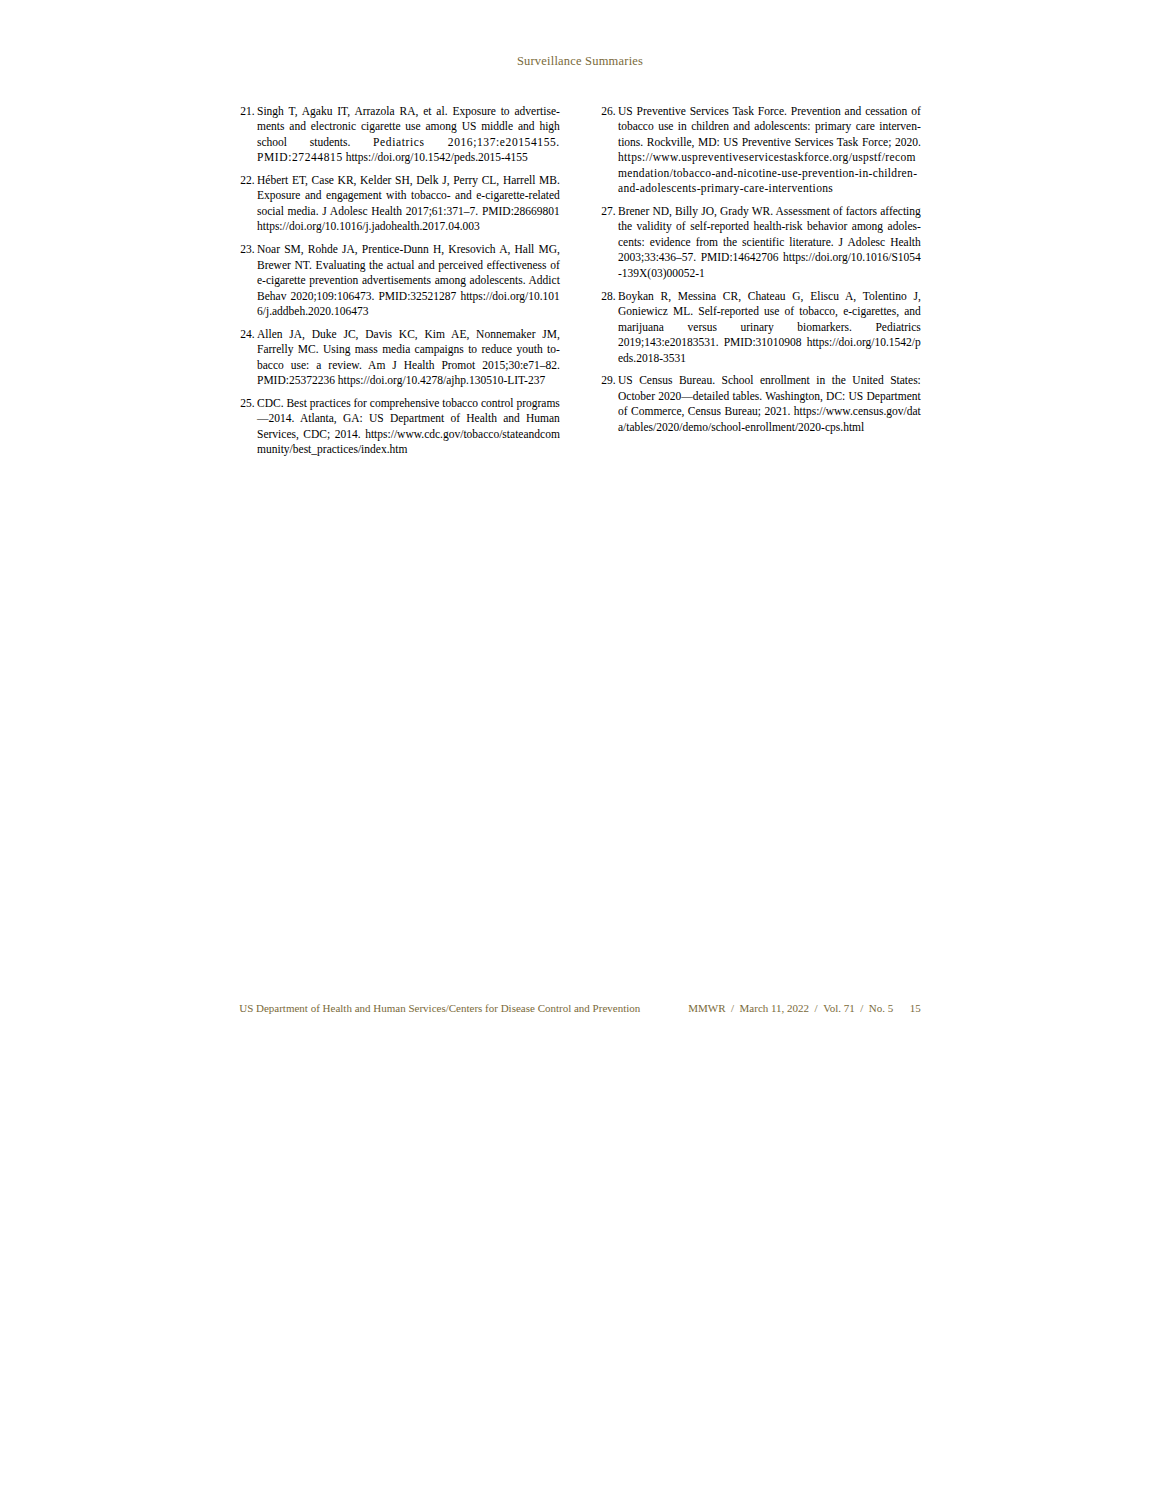Surveillance Summaries
21. Singh T, Agaku IT, Arrazola RA, et al. Exposure to advertisements and electronic cigarette use among US middle and high school students. Pediatrics 2016;137:e20154155. PMID:27244815 https://doi.org/10.1542/peds.2015-4155
22. Hébert ET, Case KR, Kelder SH, Delk J, Perry CL, Harrell MB. Exposure and engagement with tobacco- and e-cigarette-related social media. J Adolesc Health 2017;61:371–7. PMID:28669801 https://doi.org/10.1016/j.jadohealth.2017.04.003
23. Noar SM, Rohde JA, Prentice-Dunn H, Kresovich A, Hall MG, Brewer NT. Evaluating the actual and perceived effectiveness of e-cigarette prevention advertisements among adolescents. Addict Behav 2020;109:106473. PMID:32521287 https://doi.org/10.1016/j.addbeh.2020.106473
24. Allen JA, Duke JC, Davis KC, Kim AE, Nonnemaker JM, Farrelly MC. Using mass media campaigns to reduce youth tobacco use: a review. Am J Health Promot 2015;30:e71–82. PMID:25372236 https://doi.org/10.4278/ajhp.130510-LIT-237
25. CDC. Best practices for comprehensive tobacco control programs—2014. Atlanta, GA: US Department of Health and Human Services, CDC; 2014. https://www.cdc.gov/tobacco/stateandcommunity/best_practices/index.htm
26. US Preventive Services Task Force. Prevention and cessation of tobacco use in children and adolescents: primary care interventions. Rockville, MD: US Preventive Services Task Force; 2020. https://www.uspreventiveservicestaskforce.org/uspstf/recommendation/tobacco-and-nicotine-use-prevention-in-children-and-adolescents-primary-care-interventions
27. Brener ND, Billy JO, Grady WR. Assessment of factors affecting the validity of self-reported health-risk behavior among adolescents: evidence from the scientific literature. J Adolesc Health 2003;33:436–57. PMID:14642706 https://doi.org/10.1016/S1054-139X(03)00052-1
28. Boykan R, Messina CR, Chateau G, Eliscu A, Tolentino J, Goniewicz ML. Self-reported use of tobacco, e-cigarettes, and marijuana versus urinary biomarkers. Pediatrics 2019;143:e20183531. PMID:31010908 https://doi.org/10.1542/peds.2018-3531
29. US Census Bureau. School enrollment in the United States: October 2020—detailed tables. Washington, DC: US Department of Commerce, Census Bureau; 2021. https://www.census.gov/data/tables/2020/demo/school-enrollment/2020-cps.html
US Department of Health and Human Services/Centers for Disease Control and Prevention
MMWR / March 11, 2022 / Vol. 71 / No. 5
15